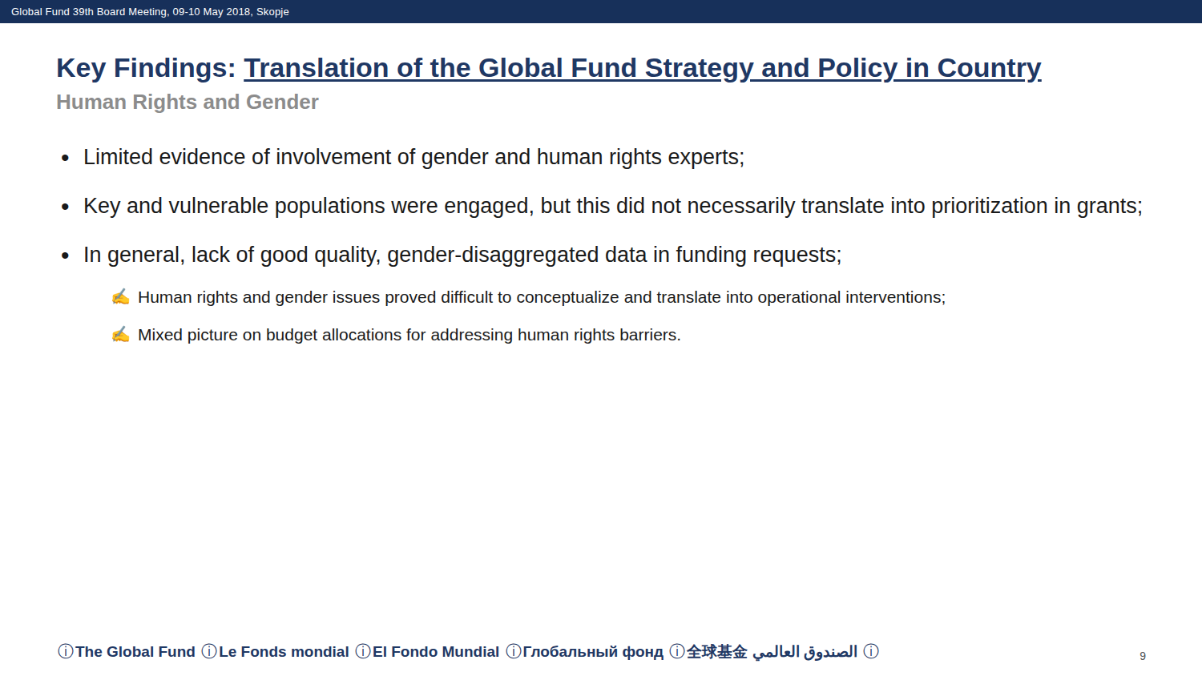Global Fund 39th Board Meeting, 09-10 May 2018, Skopje
Key Findings: Translation of the Global Fund Strategy and Policy in Country
Human Rights and Gender
Limited evidence of involvement of gender and human rights experts;
Key and vulnerable populations were engaged, but this did not necessarily translate into prioritization in grants;
In general, lack of good quality, gender-disaggregated data in funding requests;
Human rights and gender issues proved difficult to conceptualize and translate into operational interventions;
Mixed picture on budget allocations for addressing human rights barriers.
ⓘThe Global Fund ⓘLe Fonds mondial ⓘEl Fondo Mundial ⓘГлобальный фонд ⓘ全球基金 الصندوق العالمي ⓘ
9